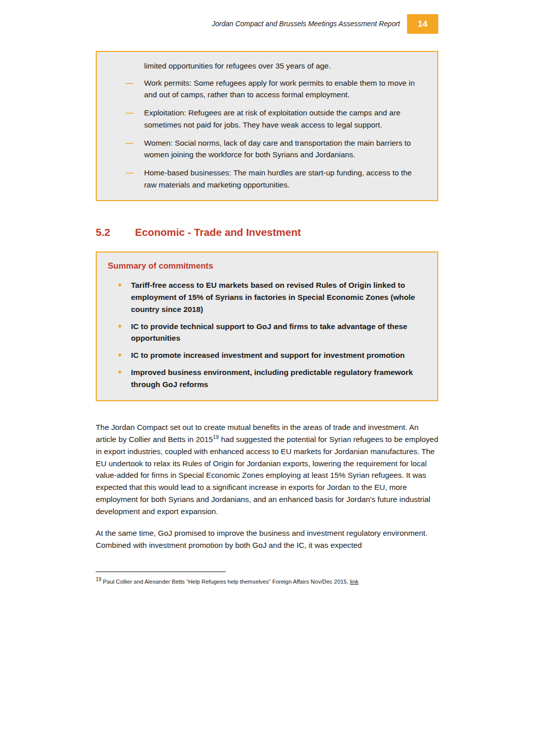Jordan Compact and Brussels Meetings Assessment Report
14
limited opportunities for refugees over 35 years of age.
Work permits: Some refugees apply for work permits to enable them to move in and out of camps, rather than to access formal employment.
Exploitation: Refugees are at risk of exploitation outside the camps and are sometimes not paid for jobs. They have weak access to legal support.
Women: Social norms, lack of day care and transportation the main barriers to women joining the workforce for both Syrians and Jordanians.
Home-based businesses: The main hurdles are start-up funding, access to the raw materials and marketing opportunities.
5.2 Economic - Trade and Investment
Summary of commitments
Tariff-free access to EU markets based on revised Rules of Origin linked to employment of 15% of Syrians in factories in Special Economic Zones (whole country since 2018)
IC to provide technical support to GoJ and firms to take advantage of these opportunities
IC to promote increased investment and support for investment promotion
Improved business environment, including predictable regulatory framework through GoJ reforms
The Jordan Compact set out to create mutual benefits in the areas of trade and investment. An article by Collier and Betts in 201519 had suggested the potential for Syrian refugees to be employed in export industries, coupled with enhanced access to EU markets for Jordanian manufactures. The EU undertook to relax its Rules of Origin for Jordanian exports, lowering the requirement for local value-added for firms in Special Economic Zones employing at least 15% Syrian refugees. It was expected that this would lead to a significant increase in exports for Jordan to the EU, more employment for both Syrians and Jordanians, and an enhanced basis for Jordan's future industrial development and export expansion.
At the same time, GoJ promised to improve the business and investment regulatory environment. Combined with investment promotion by both GoJ and the IC, it was expected
19 Paul Collier and Alexander Betts “Help Refugees help themselves” Foreign Affairs Nov/Dec 2015, link